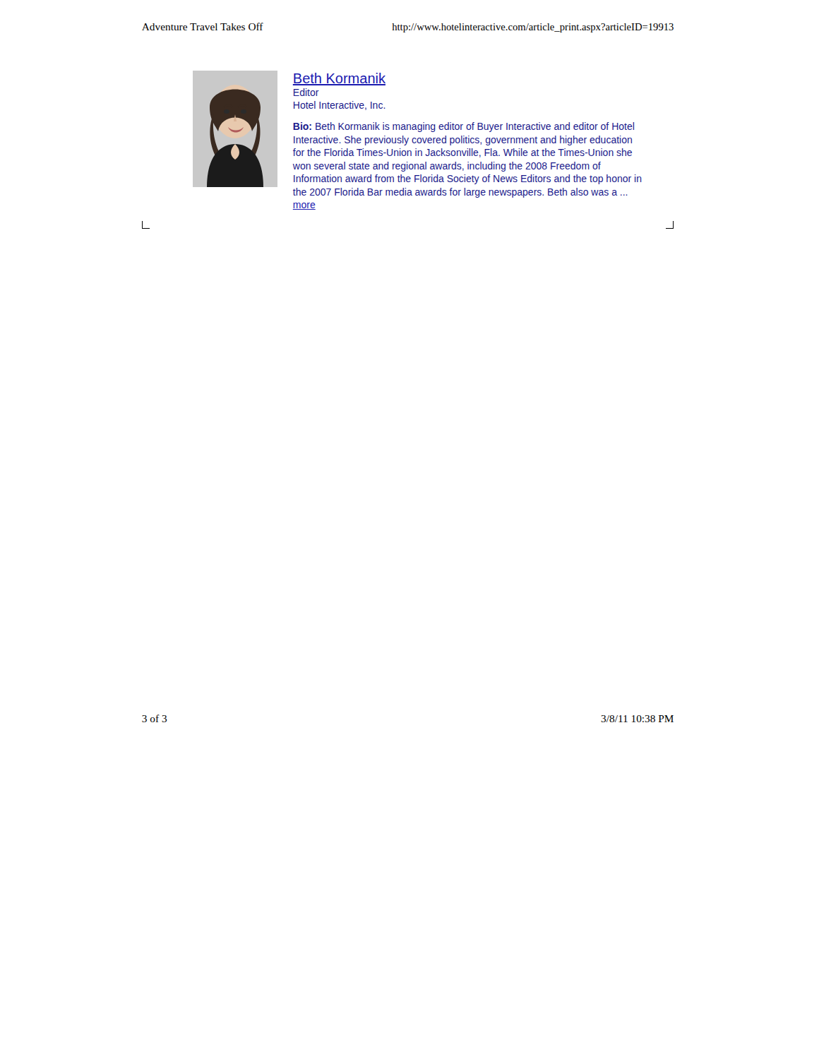Adventure Travel Takes Off
http://www.hotelinteractive.com/article_print.aspx?articleID=19913
Beth Kormanik Editor Hotel Interactive, Inc.
Bio: Beth Kormanik is managing editor of Buyer Interactive and editor of Hotel Interactive. She previously covered politics, government and higher education for the Florida Times-Union in Jacksonville, Fla. While at the Times-Union she won several state and regional awards, including the 2008 Freedom of Information award from the Florida Society of News Editors and the top honor in the 2007 Florida Bar media awards for large newspapers. Beth also was a ... more
3 of 3
3/8/11 10:38 PM